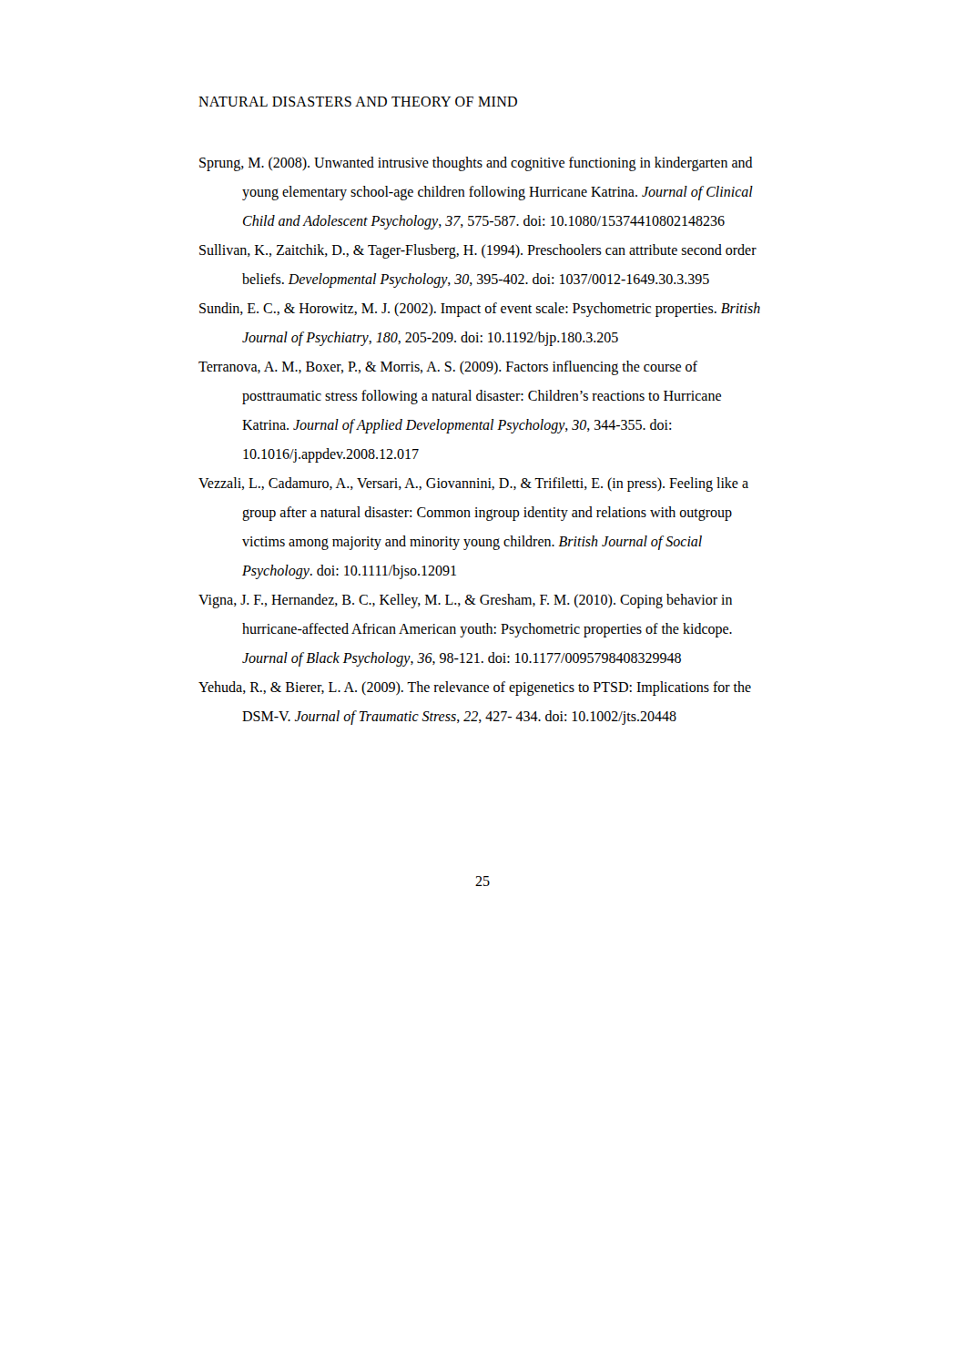Natural Disasters and Theory of Mind
Sprung, M. (2008). Unwanted intrusive thoughts and cognitive functioning in kindergarten and young elementary school-age children following Hurricane Katrina. Journal of Clinical Child and Adolescent Psychology, 37, 575-587. doi: 10.1080/15374410802148236
Sullivan, K., Zaitchik, D., & Tager-Flusberg, H. (1994). Preschoolers can attribute second order beliefs. Developmental Psychology, 30, 395-402. doi: 1037/0012-1649.30.3.395
Sundin, E. C., & Horowitz, M. J. (2002). Impact of event scale: Psychometric properties. British Journal of Psychiatry, 180, 205-209. doi: 10.1192/bjp.180.3.205
Terranova, A. M., Boxer, P., & Morris, A. S. (2009). Factors influencing the course of posttraumatic stress following a natural disaster: Children’s reactions to Hurricane Katrina. Journal of Applied Developmental Psychology, 30, 344-355. doi: 10.1016/j.appdev.2008.12.017
Vezzali, L., Cadamuro, A., Versari, A., Giovannini, D., & Trifiletti, E. (in press). Feeling like a group after a natural disaster: Common ingroup identity and relations with outgroup victims among majority and minority young children. British Journal of Social Psychology. doi: 10.1111/bjso.12091
Vigna, J. F., Hernandez, B. C., Kelley, M. L., & Gresham, F. M. (2010). Coping behavior in hurricane-affected African American youth: Psychometric properties of the kidcope. Journal of Black Psychology, 36, 98-121. doi: 10.1177/0095798408329948
Yehuda, R., & Bierer, L. A. (2009). The relevance of epigenetics to PTSD: Implications for the DSM-V. Journal of Traumatic Stress, 22, 427- 434. doi: 10.1002/jts.20448
25